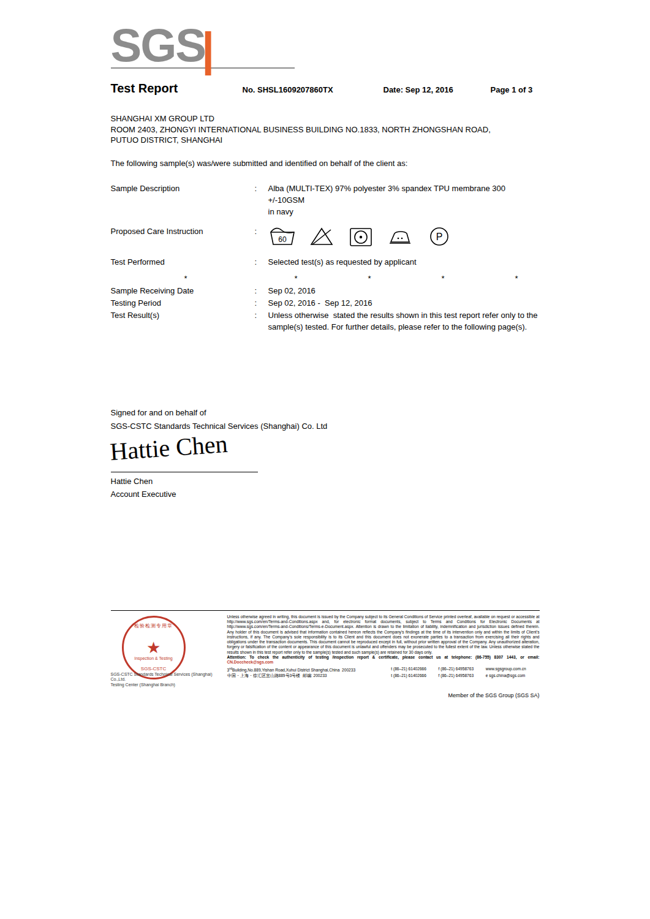SGS|
Test Report
No. SHSL1609207860TX
Date: Sep 12, 2016
Page 1 of 3
SHANGHAI XM GROUP LTD
ROOM 2403, ZHONGYI INTERNATIONAL BUSINESS BUILDING NO.1833, NORTH ZHONGSHAN ROAD,
PUTUO DISTRICT, SHANGHAI
The following sample(s) was/were submitted and identified on behalf of the client as:
| Sample Description | : | Alba (MULTI-TEX) 97% polyester 3% spandex TPU membrane 300 +/-10GSM in navy |
| Proposed Care Instruction | : | 60 P |
| Test Performed | : | Selected test(s) as requested by applicant |
* * * * *
| Sample Receiving Date | : | Sep 02, 2016 |
| Testing Period | : | Sep 02, 2016 - Sep 12, 2016 |
| Test Result(s) | : | Unless otherwise stated the results shown in this test report refer only to the sample(s) tested. For further details, please refer to the following page(s). |
Signed for and on behalf of
SGS-CSTC Standards Technical Services (Shanghai) Co. Ltd
Hattie Chen
Hattie Chen
Account Executive
检验检测专用章
★
Inspection & Testing
SGS-CSTC
SGS-CSTC Standards Technical Services (Shanghai) Co.,Ltd.
Testing Center (Shanghai Branch)
Unless otherwise agreed in writing, this document is issued by the Company subject to its General Conditions of Service printed overleaf, available on request or accessible at http://www.sgs.com/en/Terms-and-Conditions.aspx and, for electronic format documents, subject to Terms and Conditions for Electronic Documents at http://www.sgs.com/en/Terms-and-Conditions/Terms-e-Document.aspx. Attention is drawn to the limitation of liability, indemnification and jurisdiction issues defined therein. Any holder of this document is advised that information contained hereon reflects the Company's findings at the time of its intervention only and within the limits of Client's instructions, if any. The Company's sole responsibility is to its Client and this document does not exonerate parties to a transaction from exercising all their rights and obligations under the transaction documents. This document cannot be reproduced except in full, without prior written approval of the Company. Any unauthorized alteration, forgery or falsification of the content or appearance of this document is unlawful and offenders may be prosecuted to the fullest extent of the law. Unless otherwise stated the results shown in this test report refer only to the sample(s) tested and such sample(s) are retained for 30 days only.
Attention: To check the authenticity of testing /inspection report & certificate, please contact us at telephone: (86-755) 8307 1443, or email: CN.Doccheck@sgs.com
| 3 rd Building,No.889,Yishan Road,Xuhui District Shanghai,China 200233 | t (86–21) 61402666 | f (86–21) 64958763 | www.sgsgroup.com.cn |
| 中国・上海・徐汇区宜山路889号3号楼 邮编: 200233 | t (86–21) 61402666 | f (86–21) 64958763 | e sgs.china@sgs.com |
Member of the SGS Group (SGS SA)